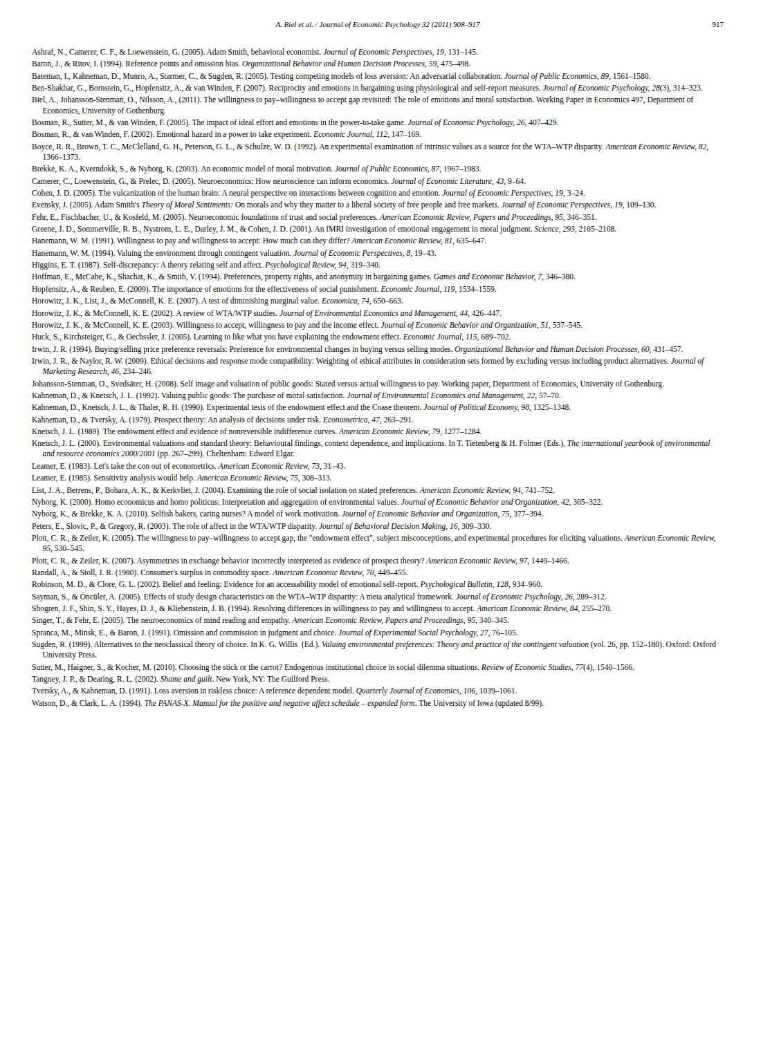A. Biel et al. / Journal of Economic Psychology 32 (2011) 908–917
917
Ashraf, N., Camerer, C. F., & Loewenstein, G. (2005). Adam Smith, behavioral economist. Journal of Economic Perspectives, 19, 131–145.
Baron, J., & Ritov, I. (1994). Reference points and omission bias. Organizational Behavior and Human Decision Processes, 59, 475–498.
Bateman, I., Kahneman, D., Munro, A., Starmer, C., & Sugden, R. (2005). Testing competing models of loss aversion: An adversarial collaboration. Journal of Public Economics, 89, 1561–1580.
Ben-Shakhar, G., Bornstein, G., Hopfensitz, A., & van Winden, F. (2007). Reciprocity and emotions in bargaining using physiological and self-report measures. Journal of Economic Psychology, 28(3), 314–323.
Biel, A., Johansson-Stenman, O., Nilsson, A., (2011). The willingness to pay–willingness to accept gap revisited: The role of emotions and moral satisfaction. Working Paper in Economics 497, Department of Economics, University of Gothenburg.
Bosman, R., Sutter, M., & van Winden, F. (2005). The impact of ideal effort and emotions in the power-to-take game. Journal of Economic Psychology, 26, 407–429.
Bosman, R., & van Winden, F. (2002). Emotional hazard in a power to take experiment. Economic Journal, 112, 147–169.
Boyce, R. R., Brown, T. C., McClelland, G. H., Peterson, G. L., & Schulze, W. D. (1992). An experimental examination of intrinsic values as a source for the WTA–WTP disparity. American Economic Review, 82, 1366–1373.
Brekke, K. A., Kverndokk, S., & Nyborg, K. (2003). An economic model of moral motivation. Journal of Public Economics, 87, 1967–1983.
Camerer, C., Loewenstein, G., & Prelec, D. (2005). Neuroeconomics: How neuroscience can inform economics. Journal of Economic Literature, 43, 9–64.
Cohen, J. D. (2005). The vulcanization of the human brain: A neural perspective on interactions between cognition and emotion. Journal of Economic Perspectives, 19, 3–24.
Evensky, J. (2005). Adam Smith's Theory of Moral Sentiments: On morals and why they matter to a liberal society of free people and free markets. Journal of Economic Perspectives, 19, 109–130.
Fehr, E., Fischbacher, U., & Kosfeld, M. (2005). Neuroeconomic foundations of trust and social preferences. American Economic Review, Papers and Proceedings, 95, 346–351.
Greene, J. D., Sommerville, R. B., Nystrom, L. E., Darley, J. M., & Cohen, J. D. (2001). An fMRI investigation of emotional engagement in moral judgment. Science, 293, 2105–2108.
Hanemann, W. M. (1991). Willingness to pay and willingness to accept: How much can they differ? American Economic Review, 81, 635–647.
Hanemann, W. M. (1994). Valuing the environment through contingent valuation. Journal of Economic Perspectives, 8, 19–43.
Higgins, E. T. (1987). Self-discrepancy: A theory relating self and affect. Psychological Review, 94, 319–340.
Hoffman, E., McCabe, K., Shachat, K., & Smith, V. (1994). Preferences, property rights, and anonymity in bargaining games. Games and Economic Behavior, 7, 346–380.
Hopfensitz, A., & Reuben, E. (2009). The importance of emotions for the effectiveness of social punishment. Economic Journal, 119, 1534–1559.
Horowitz, J. K., List, J., & McConnell, K. E. (2007). A test of diminishing marginal value. Economica, 74, 650–663.
Horowitz, J. K., & McConnell, K. E. (2002). A review of WTA/WTP studies. Journal of Environmental Economics and Management, 44, 426–447.
Horowitz, J. K., & McConnell, K. E. (2003). Willingness to accept, willingness to pay and the income effect. Journal of Economic Behavior and Organization, 51, 537–545.
Huck, S., Kirchsteiger, G., & Oechssler, J. (2005). Learning to like what you have explaining the endowment effect. Economic Journal, 115, 689–702.
Irwin, J. R. (1994). Buying/selling price preference reversals: Preference for environmental changes in buying versus selling modes. Organizational Behavior and Human Decision Processes, 60, 431–457.
Irwin, J. R., & Naylor, R. W. (2009). Ethical decisions and response mode compatibility: Weighting of ethical attributes in consideration sets formed by excluding versus including product alternatives. Journal of Marketing Research, 46, 234–246.
Johansson-Stenman, O., Svedsäter, H. (2008). Self image and valuation of public goods: Stated versus actual willingness to pay. Working paper, Department of Economics, University of Gothenburg.
Kahneman, D., & Knetsch, J. L. (1992). Valuing public goods: The purchase of moral satisfaction. Journal of Environmental Economics and Management, 22, 57–70.
Kahneman, D., Knetsch, J. L., & Thaler, R. H. (1990). Experimental tests of the endowment effect and the Coase theorem. Journal of Political Economy, 98, 1325–1348.
Kahneman, D., & Tversky, A. (1979). Prospect theory: An analysis of decisions under risk. Econometrica, 47, 263–291.
Knetsch, J. L. (1989). The endowment effect and evidence of nonreversible indifference curves. American Economic Review, 79, 1277–1284.
Knetsch, J. L. (2000). Environmental valuations and standard theory: Behavioural findings, context dependence, and implications. In T. Tietenberg & H. Folmer (Eds.), The international yearbook of environmental and resource economics 2000/2001 (pp. 267–299). Cheltenham: Edward Elgar.
Leamer, E. (1983). Let's take the con out of econometrics. American Economic Review, 73, 31–43.
Leamer, E. (1985). Sensitivity analysis would help. American Economic Review, 75, 308–313.
List, J. A., Berrens, P., Bohara, A. K., & Kerkvliet, J. (2004). Examining the role of social isolation on stated preferences. American Economic Review, 94, 741–752.
Nyborg, K. (2000). Homo economicus and homo politicus: Interpretation and aggregation of environmental values. Journal of Economic Behavior and Organization, 42, 305–322.
Nyborg, K., & Brekke, K. A. (2010). Selfish bakers, caring nurses? A model of work motivation. Journal of Economic Behavior and Organization, 75, 377–394.
Peters, E., Slovic, P., & Gregory, R. (2003). The role of affect in the WTA/WTP disparity. Journal of Behavioral Decision Making, 16, 309–330.
Plott, C. R., & Zeiler, K. (2005). The willingness to pay–willingness to accept gap, the "endowment effect", subject misconceptions, and experimental procedures for eliciting valuations. American Economic Review, 95, 530–545.
Plott, C. R., & Zeiler, K. (2007). Asymmetries in exchange behavior incorrectly interpreted as evidence of prospect theory? American Economic Review, 97, 1449–1466.
Randall, A., & Stoll, J. R. (1980). Consumer's surplus in commodity space. American Economic Review, 70, 449–455.
Robinson, M. D., & Clore, G. L. (2002). Belief and feeling: Evidence for an accessability model of emotional self-report. Psychological Bulletin, 128, 934–960.
Sayman, S., & Öncüler, A. (2005). Effects of study design characteristics on the WTA–WTP disparity: A meta analytical framework. Journal of Economic Psychology, 26, 289–312.
Shogren, J. F., Shin, S. Y., Hayes, D. J., & Kliebenstein, J. B. (1994). Resolving differences in willingness to pay and willingness to accept. American Economic Review, 84, 255–270.
Singer, T., & Fehr, E. (2005). The neuroeconomics of mind reading and empathy. American Economic Review, Papers and Proceedings, 95, 340–345.
Spranca, M., Minsk, E., & Baron, J. (1991). Omission and commission in judgment and choice. Journal of Experimental Social Psychology, 27, 76–105.
Sugden, R. (1999). Alternatives to the neoclassical theory of choice. In K. G. Willis (Ed.). Valuing environmental preferences: Theory and practice of the contingent valuation (vol. 26, pp. 152–180). Oxford: Oxford University Press.
Sutter, M., Haigner, S., & Kocher, M. (2010). Choosing the stick or the carrot? Endogenous institutional choice in social dilemma situations. Review of Economic Studies, 77(4), 1540–1566.
Tangney, J. P., & Dearing, R. L. (2002). Shame and guilt. New York, NY: The Guilford Press.
Tversky, A., & Kahneman, D. (1991). Loss aversion in riskless choice: A reference dependent model. Quarterly Journal of Economics, 106, 1039–1061.
Watson, D., & Clark, L. A. (1994). The PANAS-X. Manual for the positive and negative affect schedule – expanded form. The University of Iowa (updated 8/99).